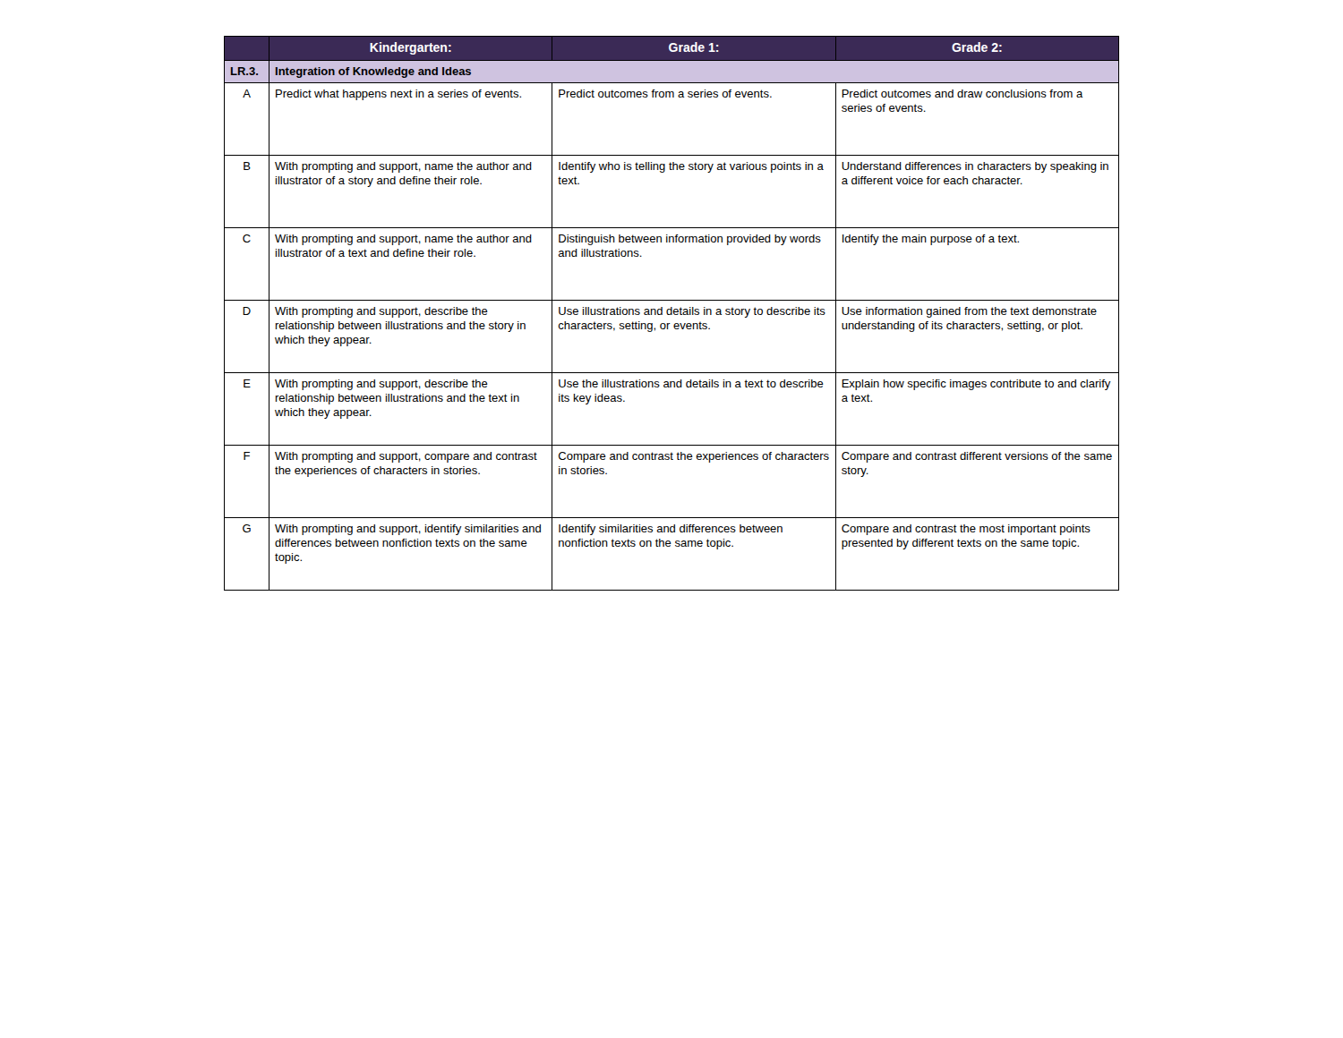| | Kindergarten: | Grade 1: | Grade 2: |
| --- | --- | --- | --- |
| LR.3. | Integration of Knowledge and Ideas |
| A | Predict what happens next in a series of events. | Predict outcomes from a series of events. | Predict outcomes and draw conclusions from a series of events. |
| B | With prompting and support, name the author and illustrator of a story and define their role. | Identify who is telling the story at various points in a text. | Understand differences in characters by speaking in a different voice for each character. |
| C | With prompting and support, name the author and illustrator of a text and define their role. | Distinguish between information provided by words and illustrations. | Identify the main purpose of a text. |
| D | With prompting and support, describe the relationship between illustrations and the story in which they appear. | Use illustrations and details in a story to describe its characters, setting, or events. | Use information gained from the text demonstrate understanding of its characters, setting, or plot. |
| E | With prompting and support, describe the relationship between illustrations and the text in which they appear. | Use the illustrations and details in a text to describe its key ideas. | Explain how specific images contribute to and clarify a text. |
| F | With prompting and support, compare and contrast the experiences of characters in stories. | Compare and contrast the experiences of characters in stories. | Compare and contrast different versions of the same story. |
| G | With prompting and support, identify similarities and differences between nonfiction texts on the same topic. | Identify similarities and differences between nonfiction texts on the same topic. | Compare and contrast the most important points presented by different texts on the same topic. |